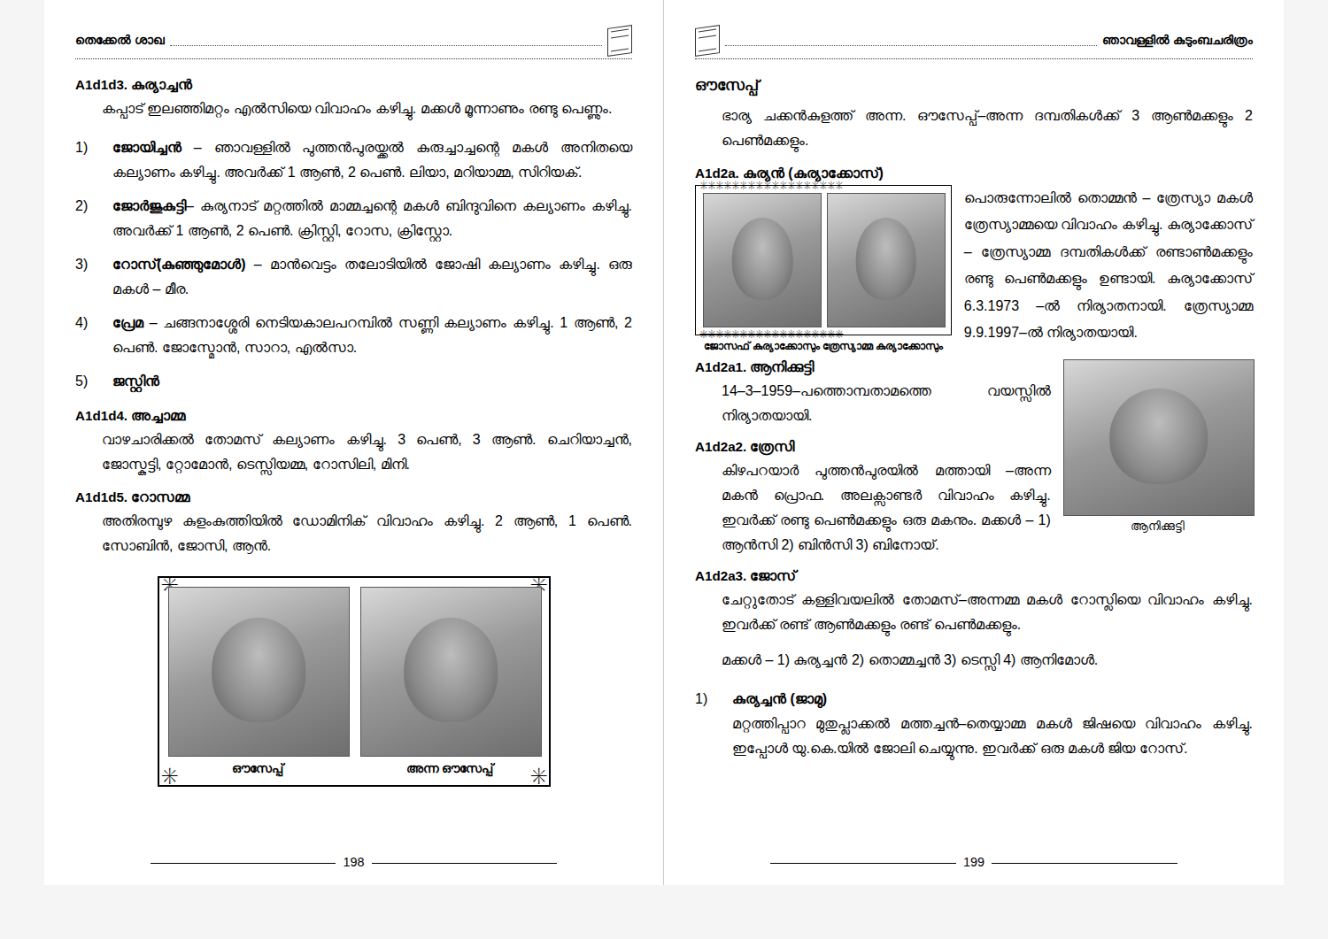തെക്കേൽ ശാഖ
A1d1d3. കുര്യാച്ചൻ
കപ്പാട് ഇലഞ്ഞിമറ്റം എൽസിയെ വിവാഹം കഴിച്ചു. മക്കൾ മൂന്നാണും രണ്ടു പെണ്ണും.
ജോയിച്ചൻ – ഞാവള്ളിൽ പുത്തൻപുരയ്ക്കൽ കുരുച്ചാച്ചന്റെ മകൾ അനിതയെ കല്യാണം കഴിച്ചു. അവർക്ക് 1 ആൺ, 2 പെൺ. ലിയാ, മറിയാമ്മ, സിറിയക്.
ജോർജുകുട്ടി– കുര്യനാട് മറ്റത്തിൽ മാമ്മച്ചന്റെ മകൾ ബിന്ദുവിനെ കല്യാണം കഴിച്ചു. അവർക്ക് 1 ആൺ, 2 പെൺ. ക്രിസ്റ്റി, റോസ, ക്രിസ്റ്റോ.
റോസ്(കുഞ്ഞുമോൾ) – മാൻവെട്ടം തലോടിയിൽ ജോഷി കല്യാണം കഴിച്ചു. ഒരു മകൾ – മീര.
പ്രേമ – ചങ്ങനാശ്ശേരി നെടിയകാലപറമ്പിൽ സണ്ണി കല്യാണം കഴിച്ചു. 1 ആൺ, 2 പെൺ. ജോസ്മോൻ, സാറാ, എൽസാ.
ജസ്റ്റിൻ
A1d1d4. അച്ചാമ്മ
വാഴചാരിക്കൽ തോമസ് കല്യാണം കഴിച്ചു. 3 പെൺ, 3 ആൺ. ചെറിയാച്ചൻ, ജോസ്കുട്ടി, റ്റോമോൻ, ടെസ്സിയമ്മ, റോസിലി, മിനി.
A1d1d5. റോസമ്മ
അതിരമ്പുഴ കുളംകുത്തിയിൽ ഡോമിനിക് വിവാഹം കഴിച്ചു. 2 ആൺ, 1 പെൺ. സോബിൻ, ജോസി, ആൻ.
✳ ✳ ✳ ✳
ഔസേപ്പ്
അന്ന ഔസേപ്പ്
198
ഞാവള്ളിൽ കുടുംബചരിത്രം
ഔസേപ്പ്
ഭാര്യ ചക്കൻകുളത്ത് അന്ന. ഔസേപ്പ്–അന്ന ദമ്പതികൾക്ക് 3 ആൺമക്കളും 2 പെൺമക്കളും.
A1d2a. കുര്യൻ (കുര്യാക്കോസ്)
✳✳✳✳✳✳✳✳✳✳✳✳✳✳✳✳✳✳ ✳✳✳✳✳✳✳✳✳✳✳✳✳✳✳✳✳✳
ജോസഫ് കുര്യാക്കോസും ത്രേസ്യാമ്മ കുര്യാക്കോസും
പൊരുന്നോലിൽ തൊമ്മൻ – ത്രേസ്യാ മകൾ ത്രേസ്യാമ്മയെ വിവാഹം കഴിച്ചു. കുര്യാക്കോസ് – ത്രേസ്യാമ്മ ദമ്പതികൾക്ക് രണ്ടാൺമക്കളും രണ്ടു പെൺമക്കളും ഉണ്ടായി. കുര്യാക്കോസ് 6.3.1973 –ൽ നിര്യാതനായി. ത്രേസ്യാമ്മ 9.9.1997–ൽ നിര്യാതയായി.
ആനിക്കുട്ടി
A1d2a1. ആനിക്കുട്ടി
14–3–1959–പത്തൊമ്പതാമത്തെ വയസ്സിൽ നിര്യാതയായി.
A1d2a2. ത്രേസി
കിഴപറയാർ പുത്തൻപുരയിൽ മത്തായി –അന്ന മകൻ പ്രൊഫ. അലക്സാണ്ടർ വിവാഹം കഴിച്ചു. ഇവർക്ക് രണ്ടു പെൺമക്കളും ഒരു മകനും. മക്കൾ – 1) ആൻസി 2) ബിൻസി 3) ബിനോയ്.
A1d2a3. ജോസ്
ചേറ്റുതോട് കള്ളിവയലിൽ തോമസ്–അന്നമ്മ മകൾ റോസ്ലിയെ വിവാഹം കഴിച്ചു. ഇവർക്ക് രണ്ട് ആൺമക്കളും രണ്ട് പെൺമക്കളും.
മക്കൾ – 1) കുര്യച്ചൻ 2) തൊമ്മച്ചൻ 3) ടെസ്സി 4) ആനിമോൾ.
കുര്യച്ചൻ (ജാമു)
മറ്റത്തിപ്പാറ മുതുപ്ലാക്കൽ മത്തച്ചൻ–തെയ്യാമ്മ മകൾ ജിഷയെ വിവാഹം കഴിച്ചു. ഇപ്പോൾ യു.കെ.യിൽ ജോലി ചെയ്യുന്നു. ഇവർക്ക് ഒരു മകൾ ജിയ റോസ്.
199